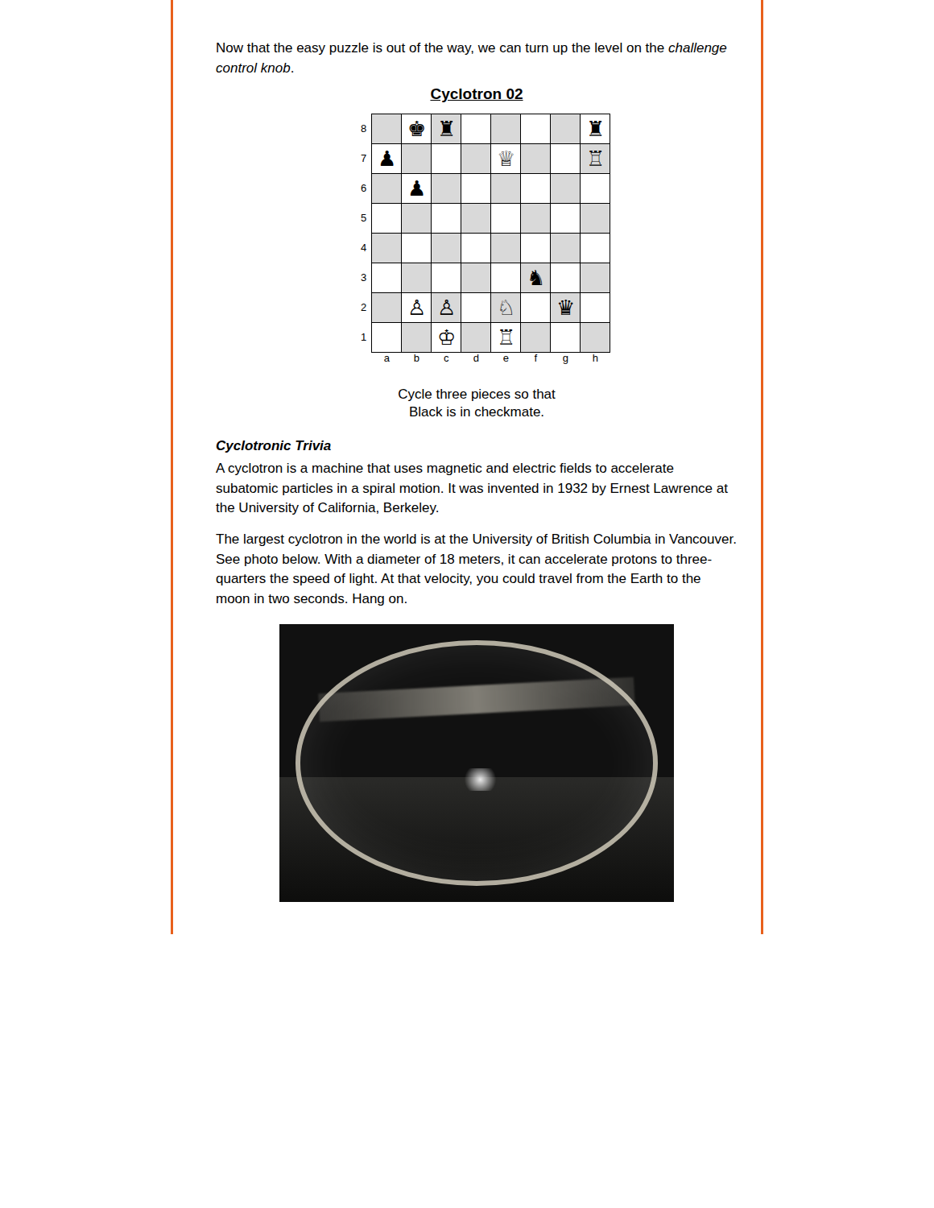Now that the easy puzzle is out of the way, we can turn up the level on the challenge control knob.
Cyclotron 02
| 8 | | ♚ | ♜ | | | | | ♜ |
| 7 | ♟ | | | | ♕ | | | ♖ |
| 6 | | ♟ | | | | | | |
| 5 | | | | | | | | |
| 4 | | | | | | | | |
| 3 | | | | | | ♞ | | |
| 2 | | ♙ | ♙ | | ♘ | | ♛ | |
| 1 | | | ♔ | | ♖ | | | |
| | a | b | c | d | e | f | g | h |
Cycle three pieces so that
Black is in checkmate.
Cyclotronic Trivia
A cyclotron is a machine that uses magnetic and electric fields to accelerate subatomic particles in a spiral motion. It was invented in 1932 by Ernest Lawrence at the University of California, Berkeley.
The largest cyclotron in the world is at the University of British Columbia in Vancouver. See photo below. With a diameter of 18 meters, it can accelerate protons to three-quarters the speed of light. At that velocity, you could travel from the Earth to the moon in two seconds. Hang on.